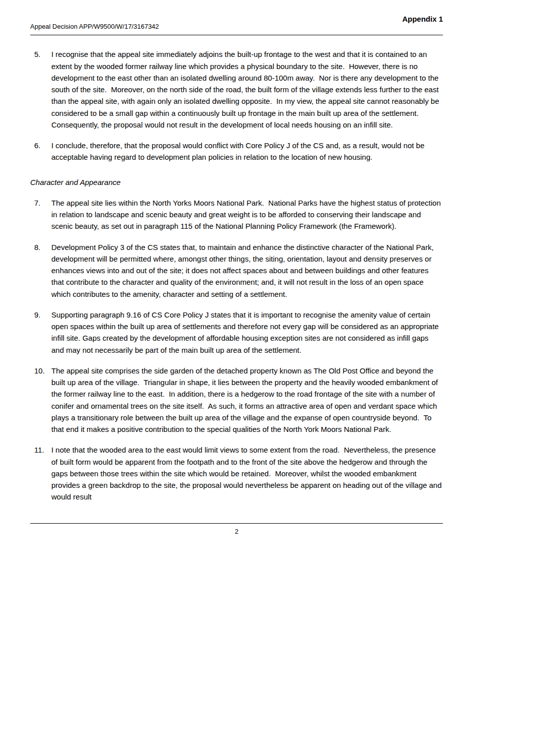Appeal Decision APP/W9500/W/17/3167342 Appendix 1
I recognise that the appeal site immediately adjoins the built-up frontage to the west and that it is contained to an extent by the wooded former railway line which provides a physical boundary to the site. However, there is no development to the east other than an isolated dwelling around 80-100m away. Nor is there any development to the south of the site. Moreover, on the north side of the road, the built form of the village extends less further to the east than the appeal site, with again only an isolated dwelling opposite. In my view, the appeal site cannot reasonably be considered to be a small gap within a continuously built up frontage in the main built up area of the settlement. Consequently, the proposal would not result in the development of local needs housing on an infill site.
I conclude, therefore, that the proposal would conflict with Core Policy J of the CS and, as a result, would not be acceptable having regard to development plan policies in relation to the location of new housing.
Character and Appearance
The appeal site lies within the North Yorks Moors National Park. National Parks have the highest status of protection in relation to landscape and scenic beauty and great weight is to be afforded to conserving their landscape and scenic beauty, as set out in paragraph 115 of the National Planning Policy Framework (the Framework).
Development Policy 3 of the CS states that, to maintain and enhance the distinctive character of the National Park, development will be permitted where, amongst other things, the siting, orientation, layout and density preserves or enhances views into and out of the site; it does not affect spaces about and between buildings and other features that contribute to the character and quality of the environment; and, it will not result in the loss of an open space which contributes to the amenity, character and setting of a settlement.
Supporting paragraph 9.16 of CS Core Policy J states that it is important to recognise the amenity value of certain open spaces within the built up area of settlements and therefore not every gap will be considered as an appropriate infill site. Gaps created by the development of affordable housing exception sites are not considered as infill gaps and may not necessarily be part of the main built up area of the settlement.
The appeal site comprises the side garden of the detached property known as The Old Post Office and beyond the built up area of the village. Triangular in shape, it lies between the property and the heavily wooded embankment of the former railway line to the east. In addition, there is a hedgerow to the road frontage of the site with a number of conifer and ornamental trees on the site itself. As such, it forms an attractive area of open and verdant space which plays a transitionary role between the built up area of the village and the expanse of open countryside beyond. To that end it makes a positive contribution to the special qualities of the North York Moors National Park.
I note that the wooded area to the east would limit views to some extent from the road. Nevertheless, the presence of built form would be apparent from the footpath and to the front of the site above the hedgerow and through the gaps between those trees within the site which would be retained. Moreover, whilst the wooded embankment provides a green backdrop to the site, the proposal would nevertheless be apparent on heading out of the village and would result
2